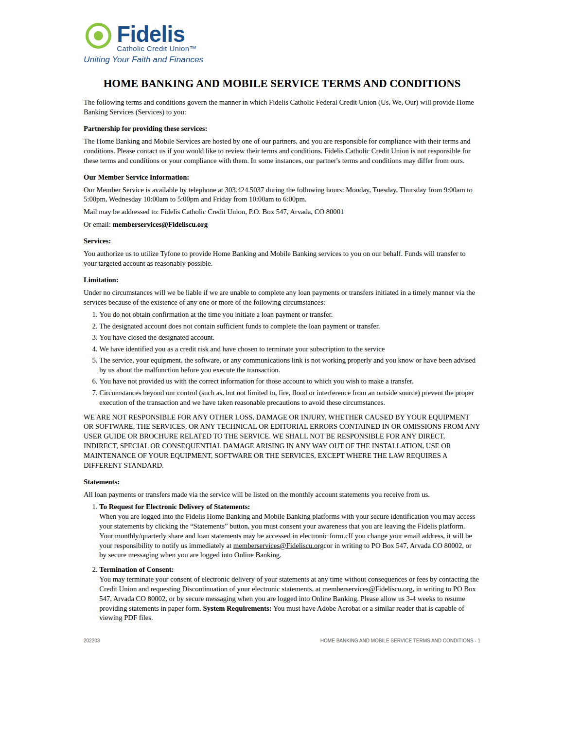⦿
Fidelis
Catholic Credit Union™
Uniting Your Faith and Finances
HOME BANKING AND MOBILE SERVICE TERMS AND CONDITIONS
The following terms and conditions govern the manner in which Fidelis Catholic Federal Credit Union (Us, We, Our) will provide Home Banking Services (Services) to you:
Partnership for providing these services:
The Home Banking and Mobile Services are hosted by one of our partners, and you are responsible for compliance with their terms and conditions. Please contact us if you would like to review their terms and conditions. Fidelis Catholic Credit Union is not responsible for these terms and conditions or your compliance with them. In some instances, our partner's terms and conditions may differ from ours.
Our Member Service Information:
Our Member Service is available by telephone at 303.424.5037 during the following hours: Monday, Tuesday, Thursday from 9:00am to 5:00pm, Wednesday 10:00am to 5:00pm and Friday from 10:00am to 6:00pm.
Mail may be addressed to: Fidelis Catholic Credit Union, P.O. Box 547, Arvada, CO 80001
Or email: memberservices@Fideliscu.org
Services:
You authorize us to utilize Tyfone to provide Home Banking and Mobile Banking services to you on our behalf. Funds will transfer to your targeted account as reasonably possible.
Limitation:
Under no circumstances will we be liable if we are unable to complete any loan payments or transfers initiated in a timely manner via the services because of the existence of any one or more of the following circumstances:
You do not obtain confirmation at the time you initiate a loan payment or transfer.
The designated account does not contain sufficient funds to complete the loan payment or transfer.
You have closed the designated account.
We have identified you as a credit risk and have chosen to terminate your subscription to the service
The service, your equipment, the software, or any communications link is not working properly and you know or have been advised by us about the malfunction before you execute the transaction.
You have not provided us with the correct information for those account to which you wish to make a transfer.
Circumstances beyond our control (such as, but not limited to, fire, flood or interference from an outside source) prevent the proper execution of the transaction and we have taken reasonable precautions to avoid these circumstances.
WE ARE NOT RESPONSIBLE FOR ANY OTHER LOSS, DAMAGE OR INJURY, WHETHER CAUSED BY YOUR EQUIPMENT OR SOFTWARE, THE SERVICES, OR ANY TECHNICAL OR EDITORIAL ERRORS CONTAINED IN OR OMISSIONS FROM ANY USER GUIDE OR BROCHURE RELATED TO THE SERVICE. WE SHALL NOT BE RESPONSIBLE FOR ANY DIRECT, INDIRECT, SPECIAL OR CONSEQUENTIAL DAMAGE ARISING IN ANY WAY OUT OF THE INSTALLATION, USE OR MAINTENANCE OF YOUR EQUIPMENT, SOFTWARE OR THE SERVICES, EXCEPT WHERE THE LAW REQUIRES A DIFFERENT STANDARD.
Statements:
All loan payments or transfers made via the service will be listed on the monthly account statements you receive from us.
To Request for Electronic Delivery of Statements: When you are logged into the Fidelis Home Banking and Mobile Banking platforms with your secure identification you may access your statements by clicking the “Statements” button, you must consent your awareness that you are leaving the Fidelis platform. Your monthly/quarterly share and loan statements may be accessed in electronic form.cIf you change your email address, it will be your responsibility to notify us immediately at memberservices@Fideliscu.orgcor in writing to PO Box 547, Arvada CO 80002, or by secure messaging when you are logged into Online Banking.
Termination of Consent: You may terminate your consent of electronic delivery of your statements at any time without consequences or fees by contacting the Credit Union and requesting Discontinuation of your electronic statements, at memberservices@Fideliscu.org, in writing to PO Box 547, Arvada CO 80002, or by secure messaging when you are logged into Online Banking. Please allow us 3-4 weeks to resume providing statements in paper form. System Requirements: You must have Adobe Acrobat or a similar reader that is capable of viewing PDF files.
202203 HOME BANKING AND MOBILE SERVICE TERMS AND CONDITIONS - 1